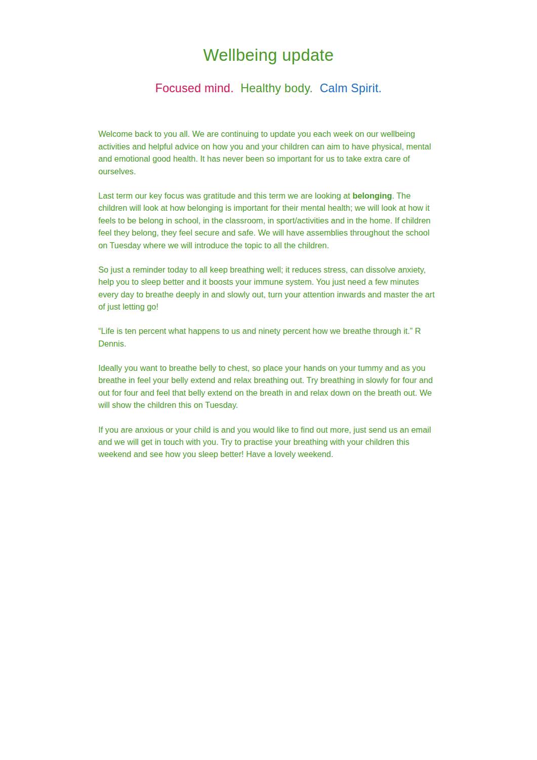Wellbeing update
Focused mind. Healthy body. Calm Spirit.
Welcome back to you all. We are continuing to update you each week on our wellbeing activities and helpful advice on how you and your children can aim to have physical, mental and emotional good health. It has never been so important for us to take extra care of ourselves.
Last term our key focus was gratitude and this term we are looking at belonging. The children will look at how belonging is important for their mental health; we will look at how it feels to be belong in school, in the classroom, in sport/activities and in the home. If children feel they belong, they feel secure and safe. We will have assemblies throughout the school on Tuesday where we will introduce the topic to all the children.
So just a reminder today to all keep breathing well; it reduces stress, can dissolve anxiety, help you to sleep better and it boosts your immune system. You just need a few minutes every day to breathe deeply in and slowly out, turn your attention inwards and master the art of just letting go!
“Life is ten percent what happens to us and ninety percent how we breathe through it.” R Dennis.
Ideally you want to breathe belly to chest, so place your hands on your tummy and as you breathe in feel your belly extend and relax breathing out. Try breathing in slowly for four and out for four and feel that belly extend on the breath in and relax down on the breath out. We will show the children this on Tuesday.
If you are anxious or your child is and you would like to find out more, just send us an email and we will get in touch with you. Try to practise your breathing with your children this weekend and see how you sleep better! Have a lovely weekend.